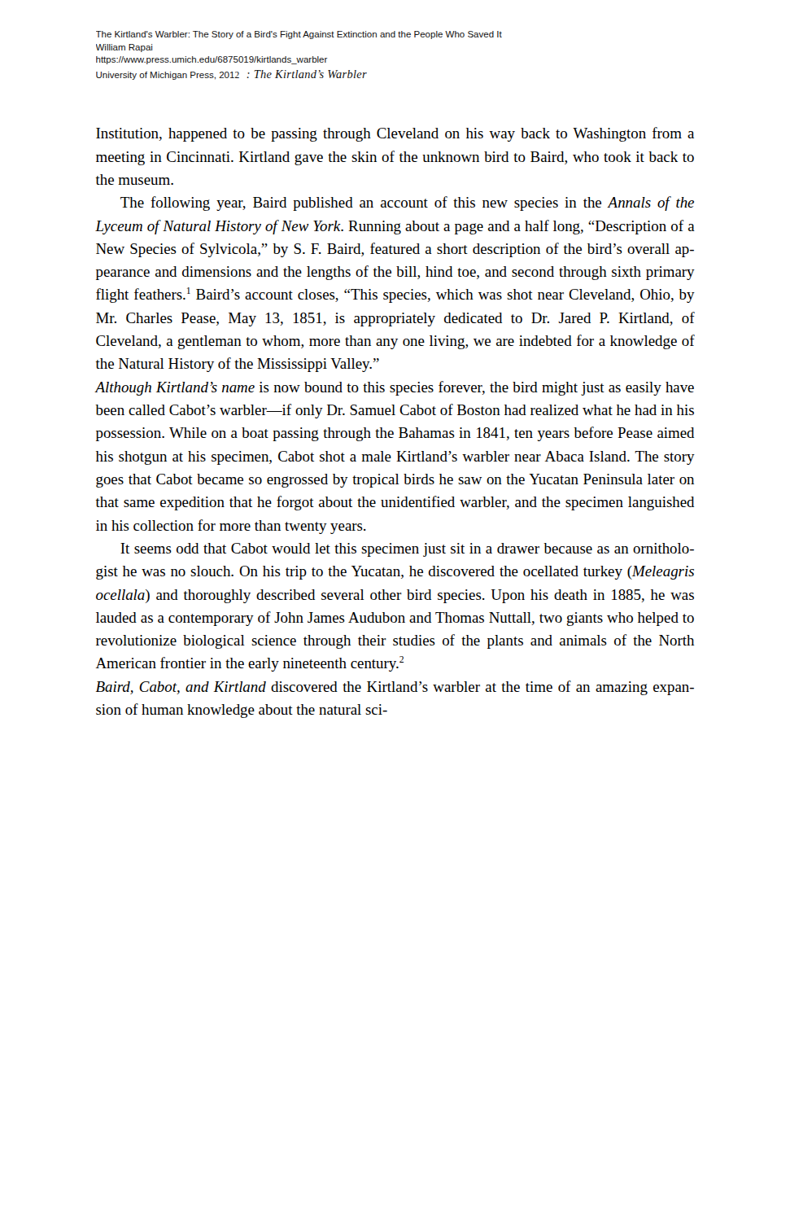The Kirtland's Warbler: The Story of a Bird's Fight Against Extinction and the People Who Saved It William Rapai https://www.press.umich.edu/6875019/kirtlands_warbler University of Michigan Press, 2012: The Kirtland’s Warbler
Institution, happened to be passing through Cleveland on his way back to Washington from a meeting in Cincinnati. Kirtland gave the skin of the unknown bird to Baird, who took it back to the museum.
The following year, Baird published an account of this new species in the Annals of the Lyceum of Natural History of New York. Running about a page and a half long, “Description of a New Species of Sylvicola,” by S. F. Baird, featured a short description of the bird’s overall appearance and dimensions and the lengths of the bill, hind toe, and second through sixth primary flight feathers.1 Baird’s account closes, “This species, which was shot near Cleveland, Ohio, by Mr. Charles Pease, May 13, 1851, is appropriately dedicated to Dr. Jared P. Kirtland, of Cleveland, a gentleman to whom, more than any one living, we are indebted for a knowledge of the Natural History of the Mississippi Valley.”
Although Kirtland’s name is now bound to this species forever, the bird might just as easily have been called Cabot’s warbler—if only Dr. Samuel Cabot of Boston had realized what he had in his possession. While on a boat passing through the Bahamas in 1841, ten years before Pease aimed his shotgun at his specimen, Cabot shot a male Kirtland’s warbler near Abaca Island. The story goes that Cabot became so engrossed by tropical birds he saw on the Yucatan Peninsula later on that same expedition that he forgot about the unidentified warbler, and the specimen languished in his collection for more than twenty years.
It seems odd that Cabot would let this specimen just sit in a drawer because as an ornithologist he was no slouch. On his trip to the Yucatan, he discovered the ocellated turkey (Meleagris ocellala) and thoroughly described several other bird species. Upon his death in 1885, he was lauded as a contemporary of John James Audubon and Thomas Nuttall, two giants who helped to revolutionize biological science through their studies of the plants and animals of the North American frontier in the early nineteenth century.2
Baird, Cabot, and Kirtland discovered the Kirtland’s warbler at the time of an amazing expansion of human knowledge about the natural sci-